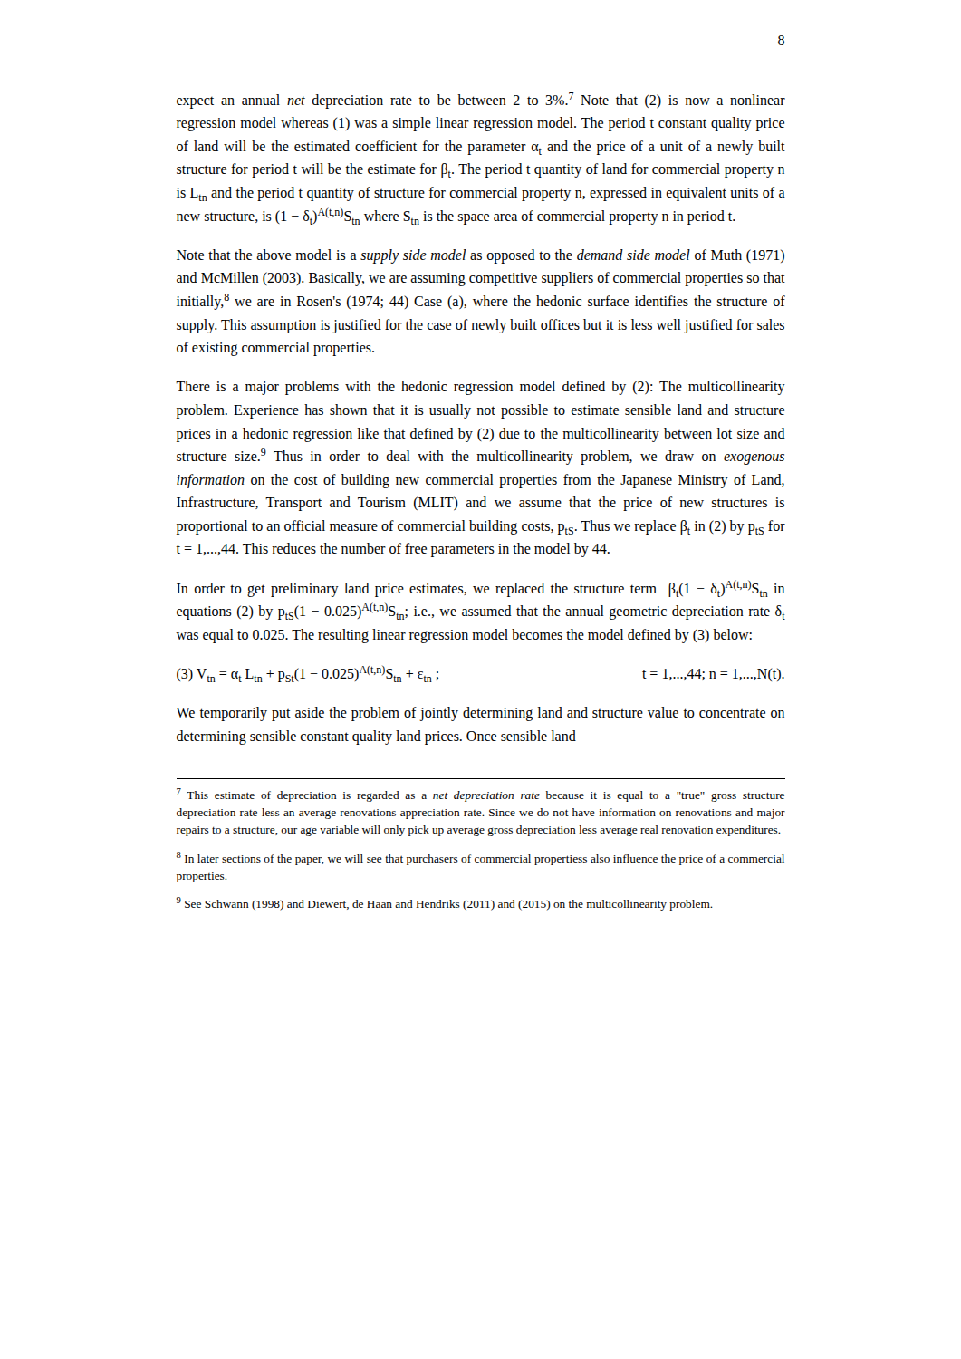8
expect an annual net depreciation rate to be between 2 to 3%.7 Note that (2) is now a nonlinear regression model whereas (1) was a simple linear regression model. The period t constant quality price of land will be the estimated coefficient for the parameter αt and the price of a unit of a newly built structure for period t will be the estimate for βt. The period t quantity of land for commercial property n is Ltn and the period t quantity of structure for commercial property n, expressed in equivalent units of a new structure, is (1 − δt)A(t,n)Stn where Stn is the space area of commercial property n in period t.
Note that the above model is a supply side model as opposed to the demand side model of Muth (1971) and McMillen (2003). Basically, we are assuming competitive suppliers of commercial properties so that initially,8 we are in Rosen's (1974; 44) Case (a), where the hedonic surface identifies the structure of supply. This assumption is justified for the case of newly built offices but it is less well justified for sales of existing commercial properties.
There is a major problems with the hedonic regression model defined by (2): The multicollinearity problem. Experience has shown that it is usually not possible to estimate sensible land and structure prices in a hedonic regression like that defined by (2) due to the multicollinearity between lot size and structure size.9 Thus in order to deal with the multicollinearity problem, we draw on exogenous information on the cost of building new commercial properties from the Japanese Ministry of Land, Infrastructure, Transport and Tourism (MLIT) and we assume that the price of new structures is proportional to an official measure of commercial building costs, ptS. Thus we replace βt in (2) by ptS for t = 1,...,44. This reduces the number of free parameters in the model by 44.
In order to get preliminary land price estimates, we replaced the structure term βt(1 − δt)A(t,n)Stn in equations (2) by ptS(1 − 0.025)A(t,n)Stn; i.e., we assumed that the annual geometric depreciation rate δt was equal to 0.025. The resulting linear regression model becomes the model defined by (3) below:
(3) Vtn = αt Ltn + pSt(1 − 0.025)A(t,n)Stn + εtn ; t = 1,...,44; n = 1,...,N(t).
We temporarily put aside the problem of jointly determining land and structure value to concentrate on determining sensible constant quality land prices. Once sensible land
7 This estimate of depreciation is regarded as a net depreciation rate because it is equal to a "true" gross structure depreciation rate less an average renovations appreciation rate. Since we do not have information on renovations and major repairs to a structure, our age variable will only pick up average gross depreciation less average real renovation expenditures.
8 In later sections of the paper, we will see that purchasers of commercial propertiess also influence the price of a commercial properties.
9 See Schwann (1998) and Diewert, de Haan and Hendriks (2011) and (2015) on the multicollinearity problem.